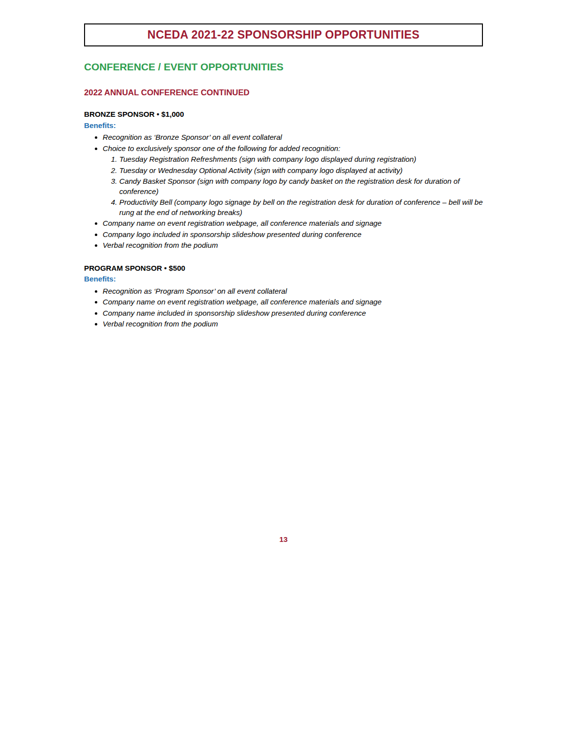NCEDA 2021-22 SPONSORSHIP OPPORTUNITIES
CONFERENCE / EVENT OPPORTUNITIES
2022 ANNUAL CONFERENCE CONTINUED
BRONZE SPONSOR • $1,000
Benefits:
Recognition as ‘Bronze Sponsor’ on all event collateral
Choice to exclusively sponsor one of the following for added recognition:
Tuesday Registration Refreshments (sign with company logo displayed during registration)
Tuesday or Wednesday Optional Activity (sign with company logo displayed at activity)
Candy Basket Sponsor (sign with company logo by candy basket on the registration desk for duration of conference)
Productivity Bell (company logo signage by bell on the registration desk for duration of conference – bell will be rung at the end of networking breaks)
Company name on event registration webpage, all conference materials and signage
Company logo included in sponsorship slideshow presented during conference
Verbal recognition from the podium
PROGRAM SPONSOR • $500
Benefits:
Recognition as ‘Program Sponsor’ on all event collateral
Company name on event registration webpage, all conference materials and signage
Company name included in sponsorship slideshow presented during conference
Verbal recognition from the podium
13